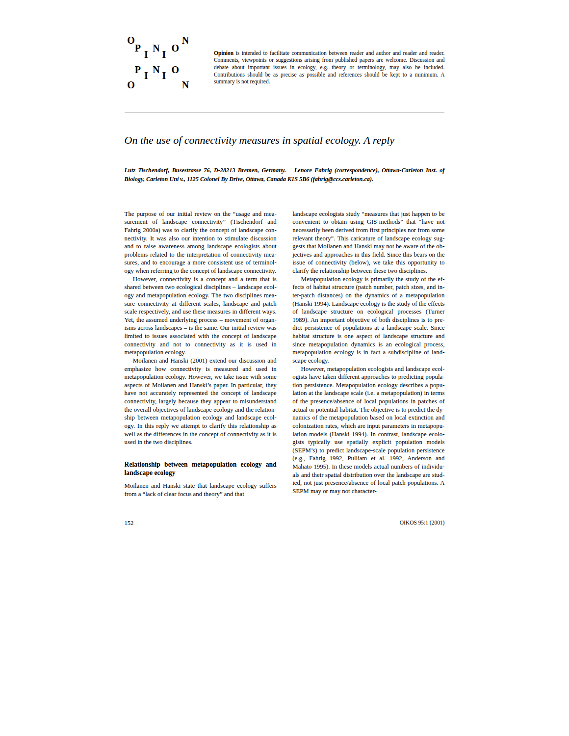O P I N I O N P I N I O O N
Opinion is intended to facilitate communication between reader and author and reader and reader. Comments, viewpoints or suggestions arising from published papers are welcome. Discussion and debate about important issues in ecology, e.g. theory or terminology, may also be included. Contributions should be as precise as possible and references should be kept to a minimum. A summary is not required.
On the use of connectivity measures in spatial ecology. A reply
Lutz Tischendorf, Busestrasse 76, D-28213 Bremen, Germany. – Lenore Fahrig (correspondence), Ottawa-Carleton Inst. of Biology, Carleton Uni v., 1125 Colonel By Drive, Ottawa, Canada K1S 5B6 (fahrig@ccs.carleton.ca).
The purpose of our initial review on the “usage and measurement of landscape connectivity” (Tischendorf and Fahrig 2000a) was to clarify the concept of landscape connectivity. It was also our intention to stimulate discussion and to raise awareness among landscape ecologists about problems related to the interpretation of connectivity measures, and to encourage a more consistent use of terminology when referring to the concept of landscape connectivity.
However, connectivity is a concept and a term that is shared between two ecological disciplines – landscape ecology and metapopulation ecology. The two disciplines measure connectivity at different scales, landscape and patch scale respectively, and use these measures in different ways. Yet, the assumed underlying process – movement of organisms across landscapes – is the same. Our initial review was limited to issues associated with the concept of landscape connectivity and not to connectivity as it is used in metapopulation ecology.
Moilanen and Hanski (2001) extend our discussion and emphasize how connectivity is measured and used in metapopulation ecology. However, we take issue with some aspects of Moilanen and Hanski’s paper. In particular, they have not accurately represented the concept of landscape connectivity, largely because they appear to misunderstand the overall objectives of landscape ecology and the relationship between metapopulation ecology and landscape ecology. In this reply we attempt to clarify this relationship as well as the differences in the concept of connectivity as it is used in the two disciplines.
Relationship between metapopulation ecology and landscape ecology
Moilanen and Hanski state that landscape ecology suffers from a “lack of clear focus and theory” and that
landscape ecologists study “measures that just happen to be convenient to obtain using GIS-methods” that “have not necessarily been derived from first principles nor from some relevant theory”. This caricature of landscape ecology suggests that Moilanen and Hanski may not be aware of the objectives and approaches in this field. Since this bears on the issue of connectivity (below), we take this opportunity to clarify the relationship between these two disciplines.
Metapopulation ecology is primarily the study of the effects of habitat structure (patch number, patch sizes, and inter-patch distances) on the dynamics of a metapopulation (Hanski 1994). Landscape ecology is the study of the effects of landscape structure on ecological processes (Turner 1989). An important objective of both disciplines is to predict persistence of populations at a landscape scale. Since habitat structure is one aspect of landscape structure and since metapopulation dynamics is an ecological process, metapopulation ecology is in fact a subdiscipline of landscape ecology.
However, metapopulation ecologists and landscape ecologists have taken different approaches to predicting population persistence. Metapopulation ecology describes a population at the landscape scale (i.e. a metapopulation) in terms of the presence/absence of local populations in patches of actual or potential habitat. The objective is to predict the dynamics of the metapopulation based on local extinction and colonization rates, which are input parameters in metapopulation models (Hanski 1994). In contrast, landscape ecologists typically use spatially explicit population models (SEPM’s) to predict landscape-scale population persistence (e.g., Fahrig 1992, Pulliam et al. 1992, Anderson and Mahato 1995). In these models actual numbers of individuals and their spatial distribution over the landscape are studied, not just presence/absence of local patch populations. A SEPM may or may not character-
152
OIKOS 95:1 (2001)